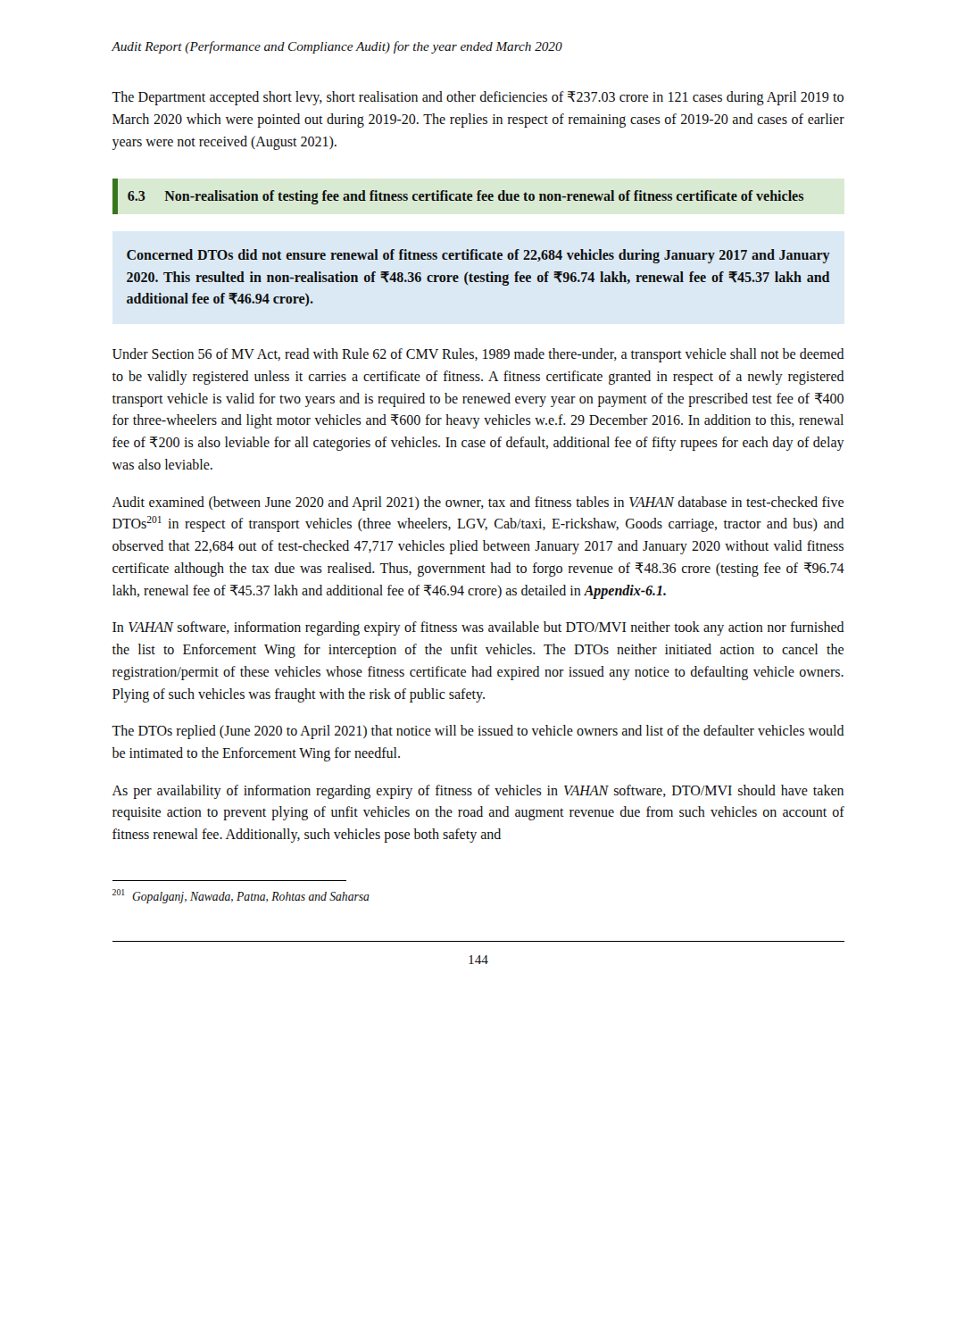Audit Report (Performance and Compliance Audit) for the year ended March 2020
The Department accepted short levy, short realisation and other deficiencies of ₹237.03 crore in 121 cases during April 2019 to March 2020 which were pointed out during 2019-20. The replies in respect of remaining cases of 2019-20 and cases of earlier years were not received (August 2021).
6.3 Non-realisation of testing fee and fitness certificate fee due to non-renewal of fitness certificate of vehicles
Concerned DTOs did not ensure renewal of fitness certificate of 22,684 vehicles during January 2017 and January 2020. This resulted in non-realisation of ₹48.36 crore (testing fee of ₹96.74 lakh, renewal fee of ₹45.37 lakh and additional fee of ₹46.94 crore).
Under Section 56 of MV Act, read with Rule 62 of CMV Rules, 1989 made there-under, a transport vehicle shall not be deemed to be validly registered unless it carries a certificate of fitness. A fitness certificate granted in respect of a newly registered transport vehicle is valid for two years and is required to be renewed every year on payment of the prescribed test fee of ₹400 for three-wheelers and light motor vehicles and ₹600 for heavy vehicles w.e.f. 29 December 2016. In addition to this, renewal fee of ₹200 is also leviable for all categories of vehicles. In case of default, additional fee of fifty rupees for each day of delay was also leviable.
Audit examined (between June 2020 and April 2021) the owner, tax and fitness tables in VAHAN database in test-checked five DTOs201 in respect of transport vehicles (three wheelers, LGV, Cab/taxi, E-rickshaw, Goods carriage, tractor and bus) and observed that 22,684 out of test-checked 47,717 vehicles plied between January 2017 and January 2020 without valid fitness certificate although the tax due was realised. Thus, government had to forgo revenue of ₹48.36 crore (testing fee of ₹96.74 lakh, renewal fee of ₹45.37 lakh and additional fee of ₹46.94 crore) as detailed in Appendix-6.1.
In VAHAN software, information regarding expiry of fitness was available but DTO/MVI neither took any action nor furnished the list to Enforcement Wing for interception of the unfit vehicles. The DTOs neither initiated action to cancel the registration/permit of these vehicles whose fitness certificate had expired nor issued any notice to defaulting vehicle owners. Plying of such vehicles was fraught with the risk of public safety.
The DTOs replied (June 2020 to April 2021) that notice will be issued to vehicle owners and list of the defaulter vehicles would be intimated to the Enforcement Wing for needful.
As per availability of information regarding expiry of fitness of vehicles in VAHAN software, DTO/MVI should have taken requisite action to prevent plying of unfit vehicles on the road and augment revenue due from such vehicles on account of fitness renewal fee. Additionally, such vehicles pose both safety and
201 Gopalganj, Nawada, Patna, Rohtas and Saharsa
144